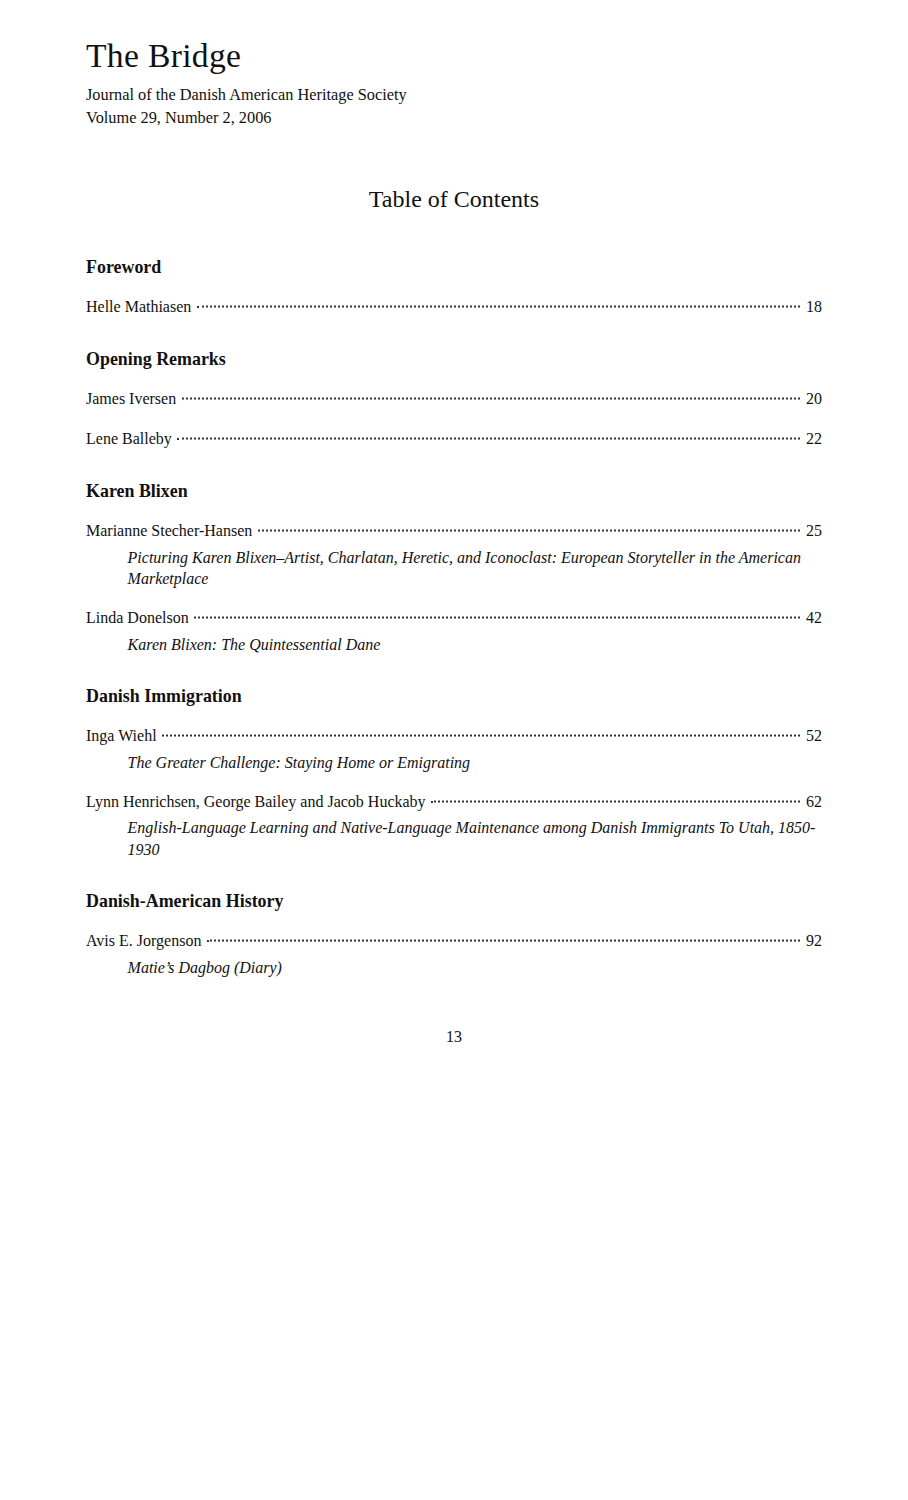The Bridge
Journal of the Danish American Heritage Society
Volume 29, Number 2, 2006
Table of Contents
Foreword
Helle Mathiasen 18
Opening Remarks
James Iversen 20
Lene Balleby 22
Karen Blixen
Marianne Stecher-Hansen 25
Picturing Karen Blixen–Artist, Charlatan, Heretic, and Iconoclast: European Storyteller in the American Marketplace
Linda Donelson 42
Karen Blixen: The Quintessential Dane
Danish Immigration
Inga Wiehl 52
The Greater Challenge: Staying Home or Emigrating
Lynn Henrichsen, George Bailey and Jacob Huckaby 62
English-Language Learning and Native-Language Maintenance among Danish Immigrants To Utah, 1850-1930
Danish-American History
Avis E. Jorgenson 92
Matie’s Dagbog (Diary)
13